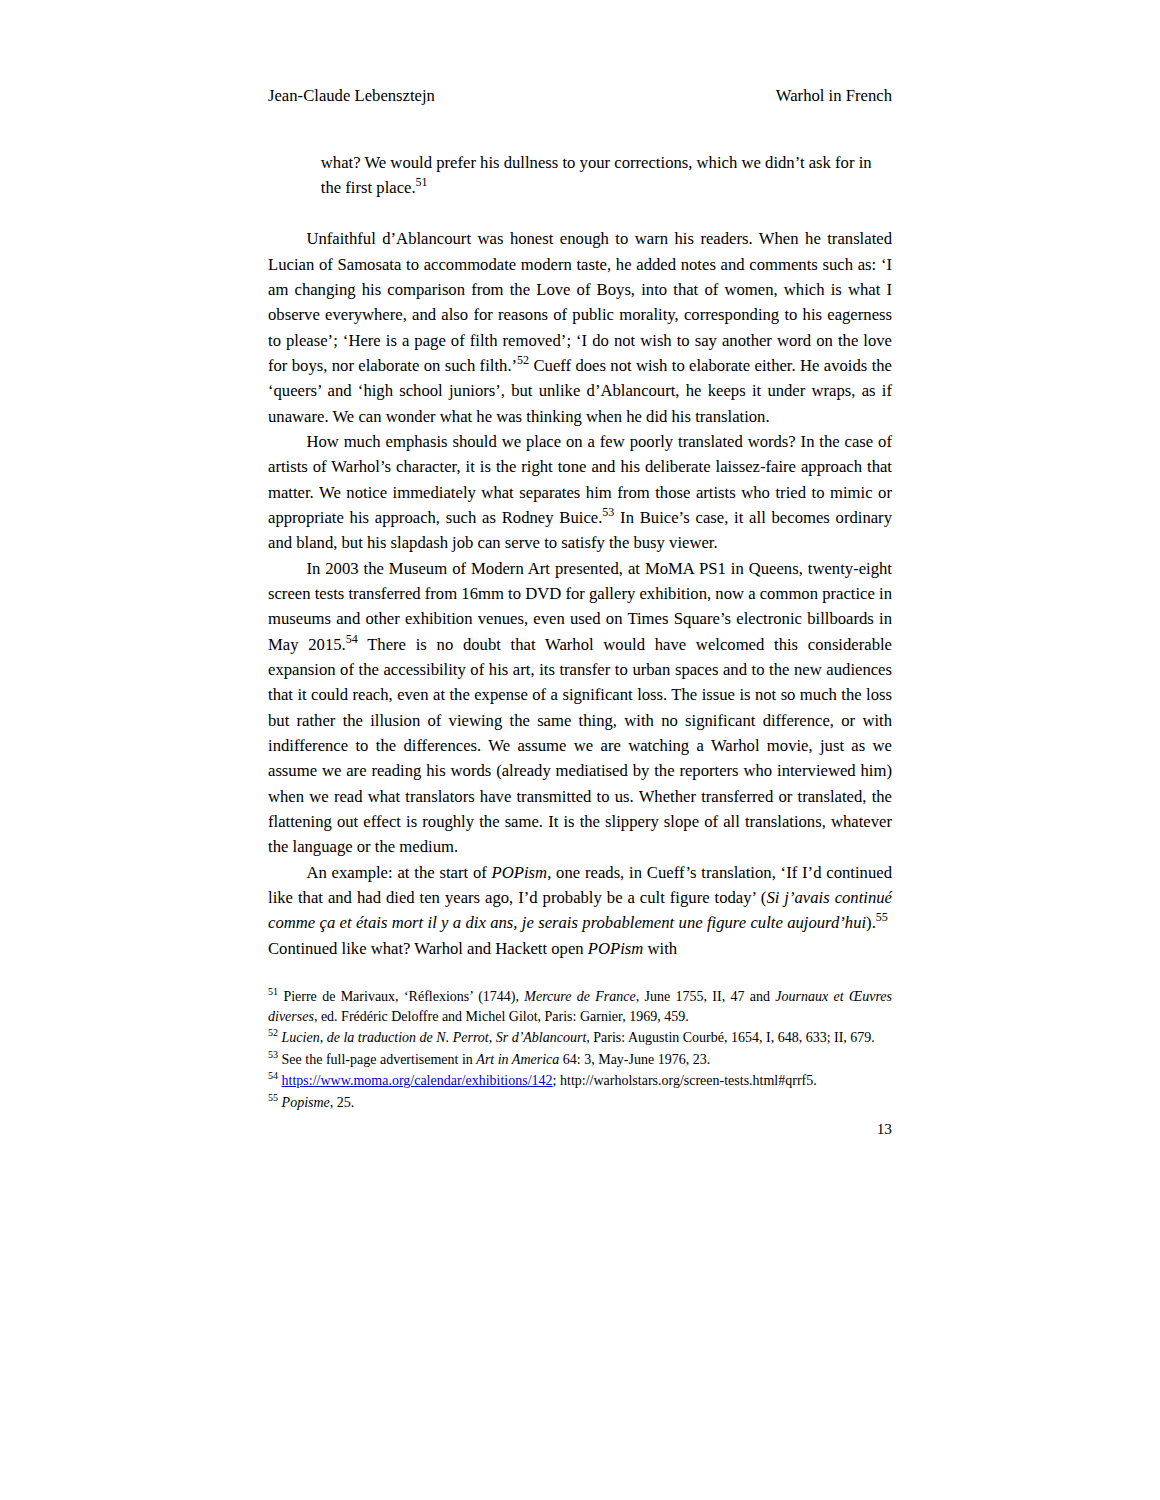Jean-Claude Lebensztejn Warhol in French
what? We would prefer his dullness to your corrections, which we didn’t ask for in the first place.51
Unfaithful d’Ablancourt was honest enough to warn his readers. When he translated Lucian of Samosata to accommodate modern taste, he added notes and comments such as: ‘I am changing his comparison from the Love of Boys, into that of women, which is what I observe everywhere, and also for reasons of public morality, corresponding to his eagerness to please’; ‘Here is a page of filth removed’; ‘I do not wish to say another word on the love for boys, nor elaborate on such filth.’52 Cueff does not wish to elaborate either. He avoids the ‘queers’ and ‘high school juniors’, but unlike d’Ablancourt, he keeps it under wraps, as if unaware. We can wonder what he was thinking when he did his translation.
How much emphasis should we place on a few poorly translated words? In the case of artists of Warhol’s character, it is the right tone and his deliberate laissez-faire approach that matter. We notice immediately what separates him from those artists who tried to mimic or appropriate his approach, such as Rodney Buice.53 In Buice’s case, it all becomes ordinary and bland, but his slapdash job can serve to satisfy the busy viewer.
In 2003 the Museum of Modern Art presented, at MoMA PS1 in Queens, twenty-eight screen tests transferred from 16mm to DVD for gallery exhibition, now a common practice in museums and other exhibition venues, even used on Times Square’s electronic billboards in May 2015.54 There is no doubt that Warhol would have welcomed this considerable expansion of the accessibility of his art, its transfer to urban spaces and to the new audiences that it could reach, even at the expense of a significant loss. The issue is not so much the loss but rather the illusion of viewing the same thing, with no significant difference, or with indifference to the differences. We assume we are watching a Warhol movie, just as we assume we are reading his words (already mediatised by the reporters who interviewed him) when we read what translators have transmitted to us. Whether transferred or translated, the flattening out effect is roughly the same. It is the slippery slope of all translations, whatever the language or the medium.
An example: at the start of POPism, one reads, in Cueff’s translation, ‘If I’d continued like that and had died ten years ago, I’d probably be a cult figure today’ (Si j’avais continué comme ça et étais mort il y a dix ans, je serais probablement une figure culte aujourd’hui).55 Continued like what? Warhol and Hackett open POPism with
51 Pierre de Marivaux, ‘Réflexions’ (1744), Mercure de France, June 1755, II, 47 and Journaux et Œuvres diverses, ed. Frédéric Deloffre and Michel Gilot, Paris: Garnier, 1969, 459.
52 Lucien, de la traduction de N. Perrot, Sr d’Ablancourt, Paris: Augustin Courbé, 1654, I, 648, 633; II, 679.
53 See the full-page advertisement in Art in America 64: 3, May-June 1976, 23.
54 https://www.moma.org/calendar/exhibitions/142; http://warholstars.org/screen-tests.html#qrrf5.
55 Popisme, 25.
13